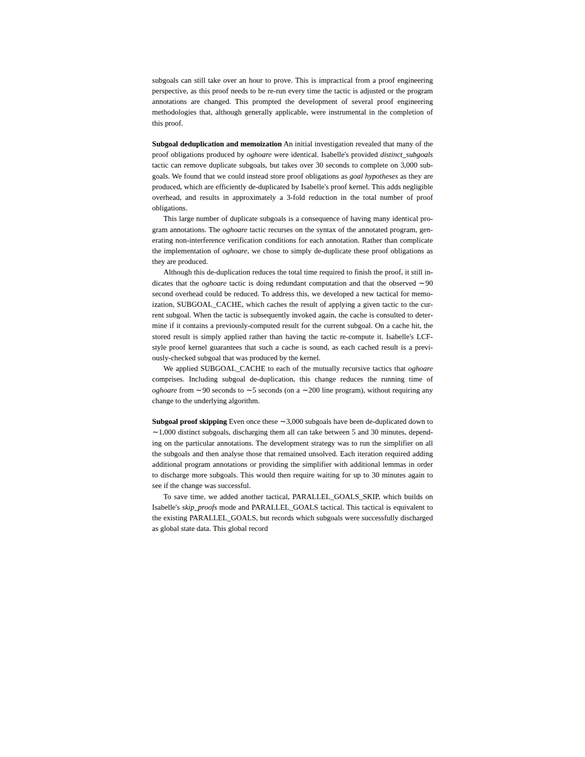subgoals can still take over an hour to prove. This is impractical from a proof engineering perspective, as this proof needs to be re-run every time the tactic is adjusted or the program annotations are changed. This prompted the development of several proof engineering methodologies that, although generally applicable, were instrumental in the completion of this proof.
Subgoal deduplication and memoization An initial investigation revealed that many of the proof obligations produced by oghoare were identical. Isabelle's provided distinct_subgoals tactic can remove duplicate subgoals, but takes over 30 seconds to complete on 3,000 subgoals. We found that we could instead store proof obligations as goal hypotheses as they are produced, which are efficiently de-duplicated by Isabelle's proof kernel. This adds negligible overhead, and results in approximately a 3-fold reduction in the total number of proof obligations.
This large number of duplicate subgoals is a consequence of having many identical program annotations. The oghoare tactic recurses on the syntax of the annotated program, generating non-interference verification conditions for each annotation. Rather than complicate the implementation of oghoare, we chose to simply de-duplicate these proof obligations as they are produced.
Although this de-duplication reduces the total time required to finish the proof, it still indicates that the oghoare tactic is doing redundant computation and that the observed ∼90 second overhead could be reduced. To address this, we developed a new tactical for memoization, SUBGOAL_CACHE, which caches the result of applying a given tactic to the current subgoal. When the tactic is subsequently invoked again, the cache is consulted to determine if it contains a previously-computed result for the current subgoal. On a cache hit, the stored result is simply applied rather than having the tactic re-compute it. Isabelle's LCF-style proof kernel guarantees that such a cache is sound, as each cached result is a previously-checked subgoal that was produced by the kernel.
We applied SUBGOAL_CACHE to each of the mutually recursive tactics that oghoare comprises. Including subgoal de-duplication, this change reduces the running time of oghoare from ∼90 seconds to ∼5 seconds (on a ∼200 line program), without requiring any change to the underlying algorithm.
Subgoal proof skipping Even once these ∼3,000 subgoals have been de-duplicated down to ∼1,000 distinct subgoals, discharging them all can take between 5 and 30 minutes, depending on the particular annotations. The development strategy was to run the simplifier on all the subgoals and then analyse those that remained unsolved. Each iteration required adding additional program annotations or providing the simplifier with additional lemmas in order to discharge more subgoals. This would then require waiting for up to 30 minutes again to see if the change was successful.
To save time, we added another tactical, PARALLEL_GOALS_SKIP, which builds on Isabelle's skip_proofs mode and PARALLEL_GOALS tactical. This tactical is equivalent to the existing PARALLEL_GOALS, but records which subgoals were successfully discharged as global state data. This global record